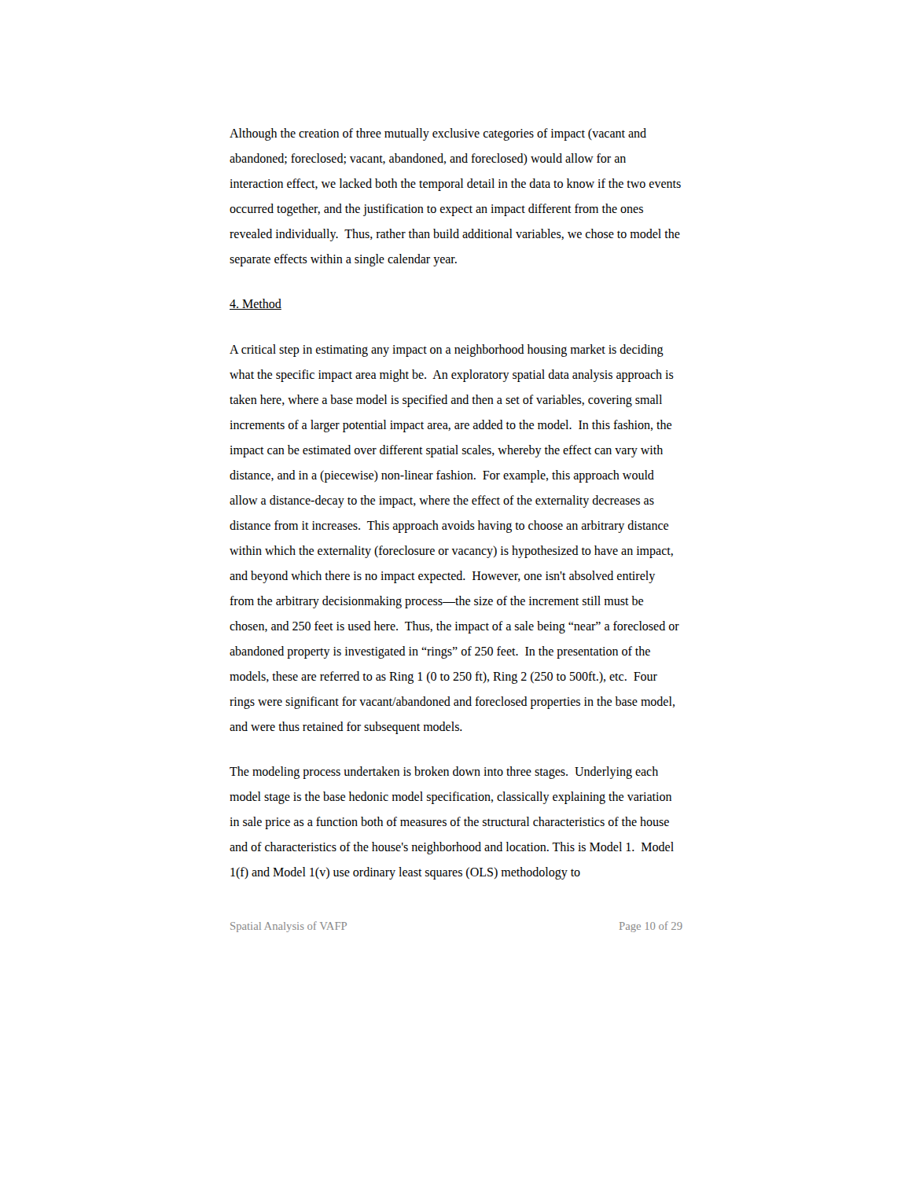Although the creation of three mutually exclusive categories of impact (vacant and abandoned; foreclosed; vacant, abandoned, and foreclosed) would allow for an interaction effect, we lacked both the temporal detail in the data to know if the two events occurred together, and the justification to expect an impact different from the ones revealed individually. Thus, rather than build additional variables, we chose to model the separate effects within a single calendar year.
4. Method
A critical step in estimating any impact on a neighborhood housing market is deciding what the specific impact area might be. An exploratory spatial data analysis approach is taken here, where a base model is specified and then a set of variables, covering small increments of a larger potential impact area, are added to the model. In this fashion, the impact can be estimated over different spatial scales, whereby the effect can vary with distance, and in a (piecewise) non-linear fashion. For example, this approach would allow a distance-decay to the impact, where the effect of the externality decreases as distance from it increases. This approach avoids having to choose an arbitrary distance within which the externality (foreclosure or vacancy) is hypothesized to have an impact, and beyond which there is no impact expected. However, one isn't absolved entirely from the arbitrary decisionmaking process—the size of the increment still must be chosen, and 250 feet is used here. Thus, the impact of a sale being “near” a foreclosed or abandoned property is investigated in “rings” of 250 feet. In the presentation of the models, these are referred to as Ring 1 (0 to 250 ft), Ring 2 (250 to 500ft.), etc. Four rings were significant for vacant/abandoned and foreclosed properties in the base model, and were thus retained for subsequent models.
The modeling process undertaken is broken down into three stages. Underlying each model stage is the base hedonic model specification, classically explaining the variation in sale price as a function both of measures of the structural characteristics of the house and of characteristics of the house's neighborhood and location. This is Model 1. Model 1(f) and Model 1(v) use ordinary least squares (OLS) methodology to
Spatial Analysis of VAFP
Page 10 of 29